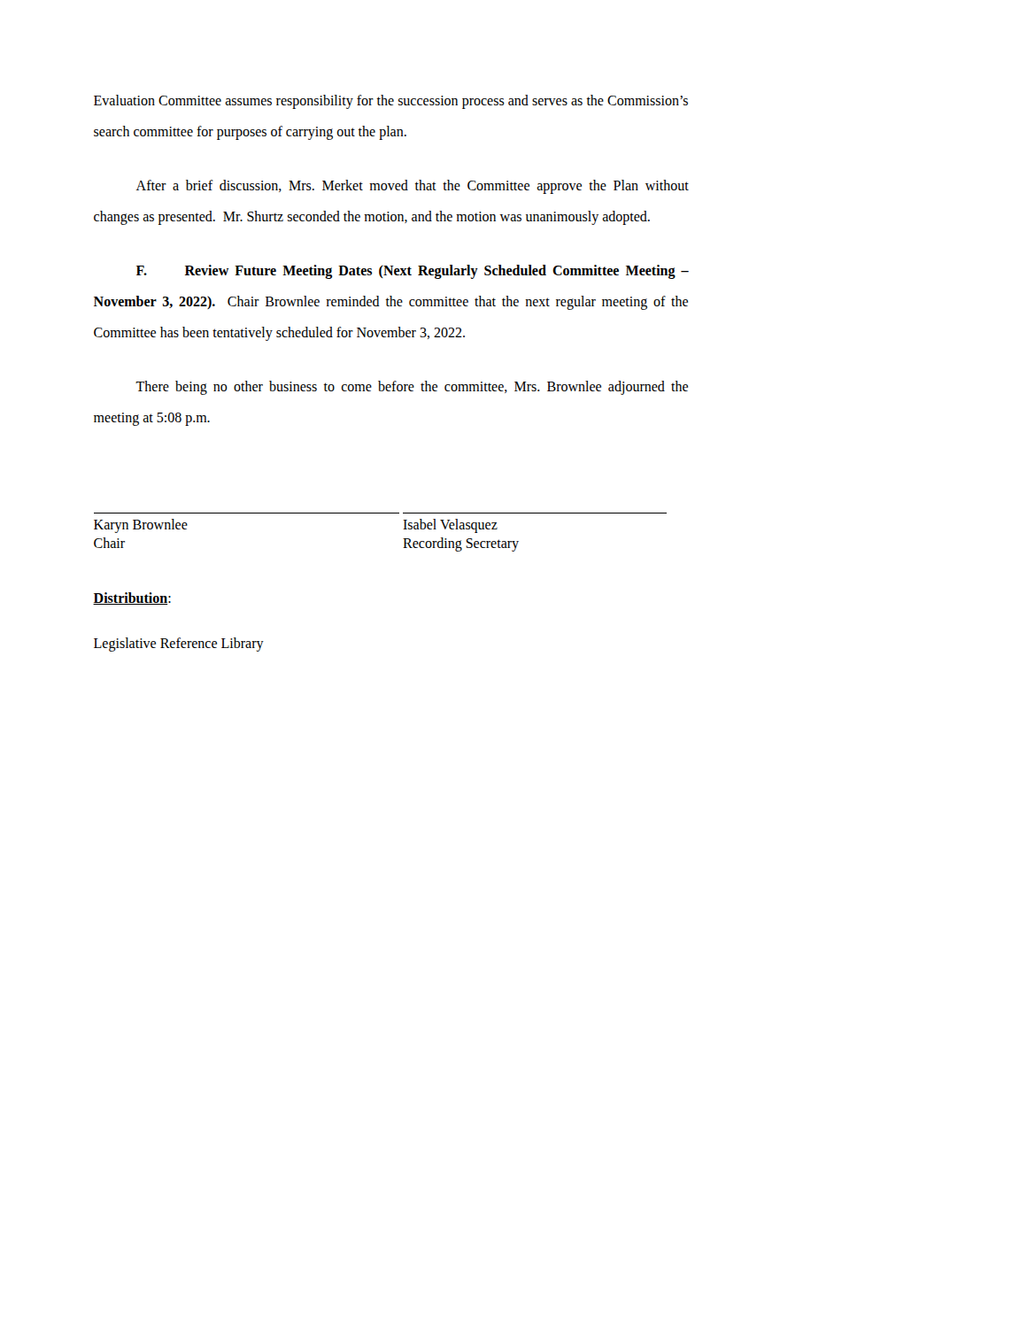Evaluation Committee assumes responsibility for the succession process and serves as the Commission’s search committee for purposes of carrying out the plan.
After a brief discussion, Mrs. Merket moved that the Committee approve the Plan without changes as presented. Mr. Shurtz seconded the motion, and the motion was unanimously adopted.
F. Review Future Meeting Dates (Next Regularly Scheduled Committee Meeting – November 3, 2022). Chair Brownlee reminded the committee that the next regular meeting of the Committee has been tentatively scheduled for November 3, 2022.
There being no other business to come before the committee, Mrs. Brownlee adjourned the meeting at 5:08 p.m.
| Karyn Brownlee Chair | Isabel Velasquez Recording Secretary |
Distribution:
Legislative Reference Library